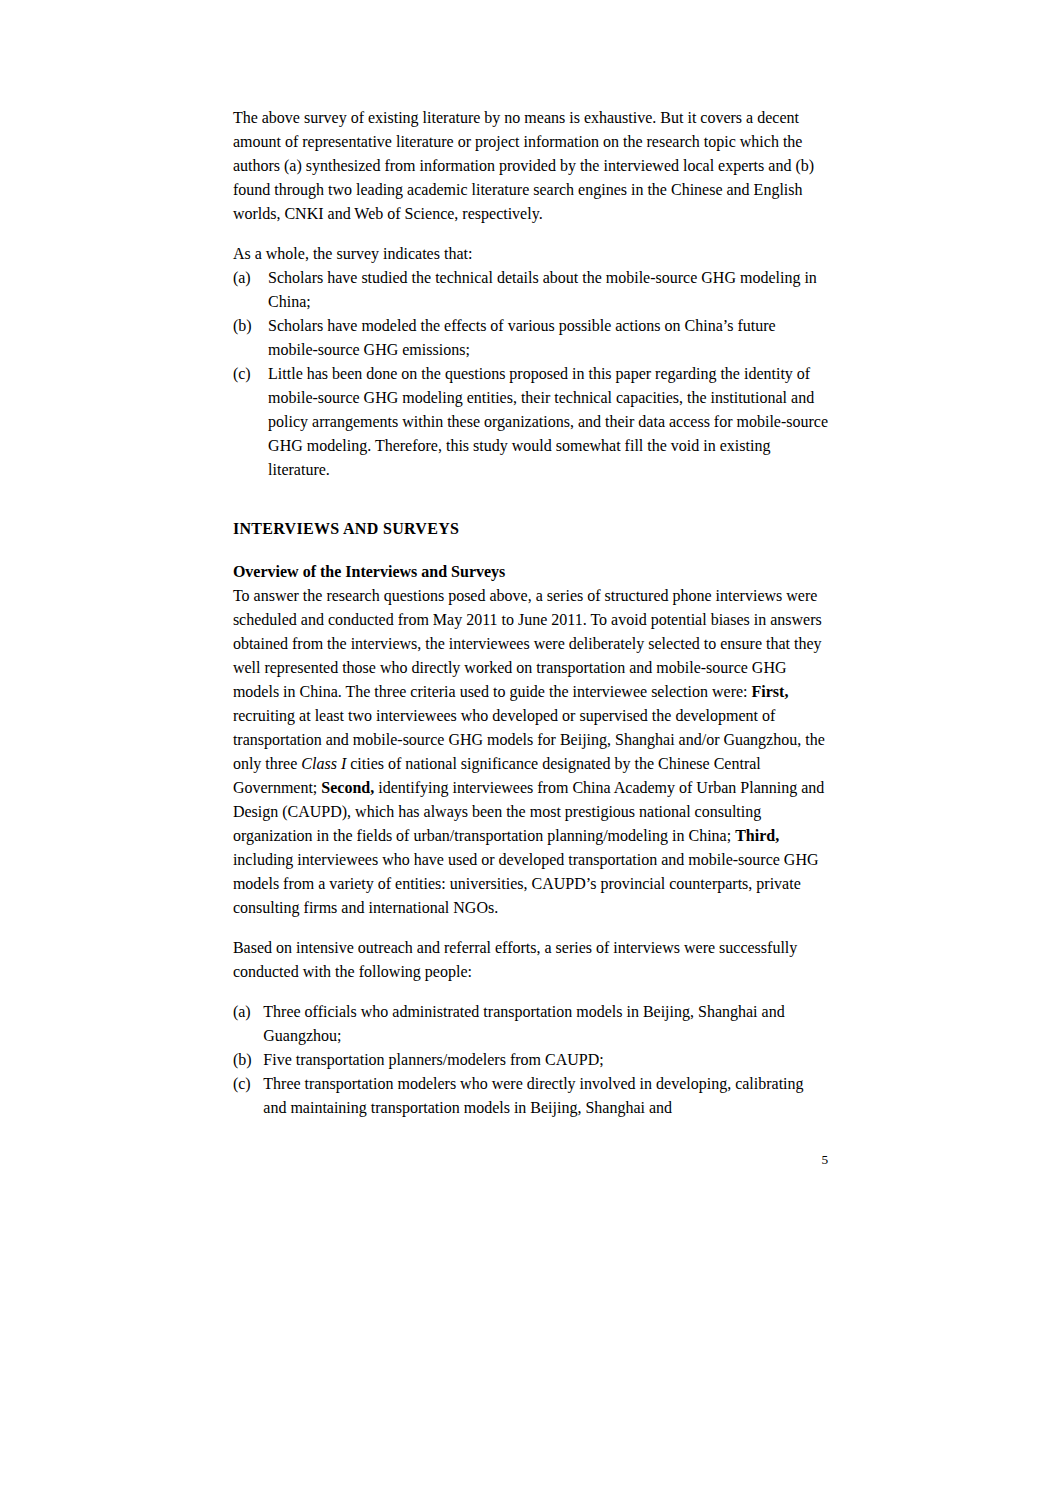The above survey of existing literature by no means is exhaustive. But it covers a decent amount of representative literature or project information on the research topic which the authors (a) synthesized from information provided by the interviewed local experts and (b) found through two leading academic literature search engines in the Chinese and English worlds, CNKI and Web of Science, respectively.
As a whole, the survey indicates that:
(a) Scholars have studied the technical details about the mobile-source GHG modeling in China;
(b) Scholars have modeled the effects of various possible actions on China’s future mobile-source GHG emissions;
(c) Little has been done on the questions proposed in this paper regarding the identity of mobile-source GHG modeling entities, their technical capacities, the institutional and policy arrangements within these organizations, and their data access for mobile-source GHG modeling. Therefore, this study would somewhat fill the void in existing literature.
INTERVIEWS AND SURVEYS
Overview of the Interviews and Surveys
To answer the research questions posed above, a series of structured phone interviews were scheduled and conducted from May 2011 to June 2011. To avoid potential biases in answers obtained from the interviews, the interviewees were deliberately selected to ensure that they well represented those who directly worked on transportation and mobile-source GHG models in China. The three criteria used to guide the interviewee selection were: First, recruiting at least two interviewees who developed or supervised the development of transportation and mobile-source GHG models for Beijing, Shanghai and/or Guangzhou, the only three Class I cities of national significance designated by the Chinese Central Government; Second, identifying interviewees from China Academy of Urban Planning and Design (CAUPD), which has always been the most prestigious national consulting organization in the fields of urban/transportation planning/modeling in China; Third, including interviewees who have used or developed transportation and mobile-source GHG models from a variety of entities: universities, CAUPD’s provincial counterparts, private consulting firms and international NGOs.
Based on intensive outreach and referral efforts, a series of interviews were successfully conducted with the following people:
(a) Three officials who administrated transportation models in Beijing, Shanghai and Guangzhou;
(b) Five transportation planners/modelers from CAUPD;
(c) Three transportation modelers who were directly involved in developing, calibrating and maintaining transportation models in Beijing, Shanghai and
5